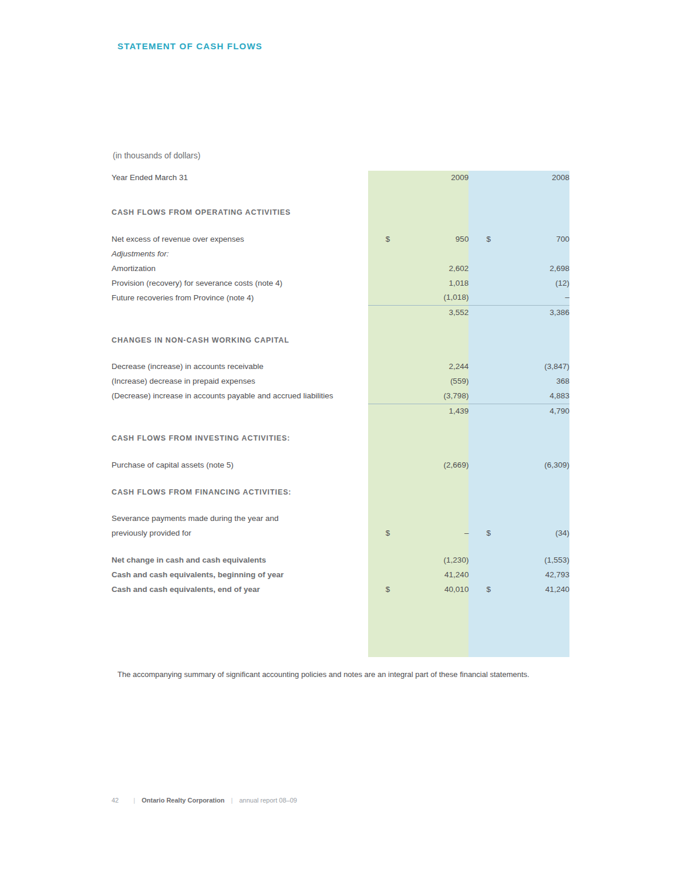Statement of Cash Flows
(in thousands of dollars)
| Year Ended March 31 | 2009 | 2008 |
| Cash Flows from Operating Activities | | |
| Net excess of revenue over expenses | $ 950 | $ 700 |
| Adjustments for: | | |
| Amortization | 2,602 | 2,698 |
| Provision (recovery) for severance costs (note 4) | 1,018 | (12) |
| Future recoveries from Province (note 4) | (1,018) | – |
| | 3,552 | 3,386 |
| Changes in non-cash working capital | | |
| Decrease (increase) in accounts receivable | 2,244 | (3,847) |
| (Increase) decrease in prepaid expenses | (559) | 368 |
| (Decrease) increase in accounts payable and accrued liabilities | (3,798) | 4,883 |
| | 1,439 | 4,790 |
| Cash Flows from Investing Activities: | | |
| Purchase of capital assets (note 5) | (2,669) | (6,309) |
| Cash Flows from Financing Activities: | | |
| Severance payments made during the year and | | |
| previously provided for | $ – | $ (34) |
| Net change in cash and cash equivalents | (1,230) | (1,553) |
| Cash and cash equivalents, beginning of year | 41,240 | 42,793 |
| Cash and cash equivalents, end of year | $ 40,010 | $ 41,240 |
The accompanying summary of significant accounting policies and notes are an integral part of these financial statements.
42 | Ontario Realty Corporation | annual report 08–09